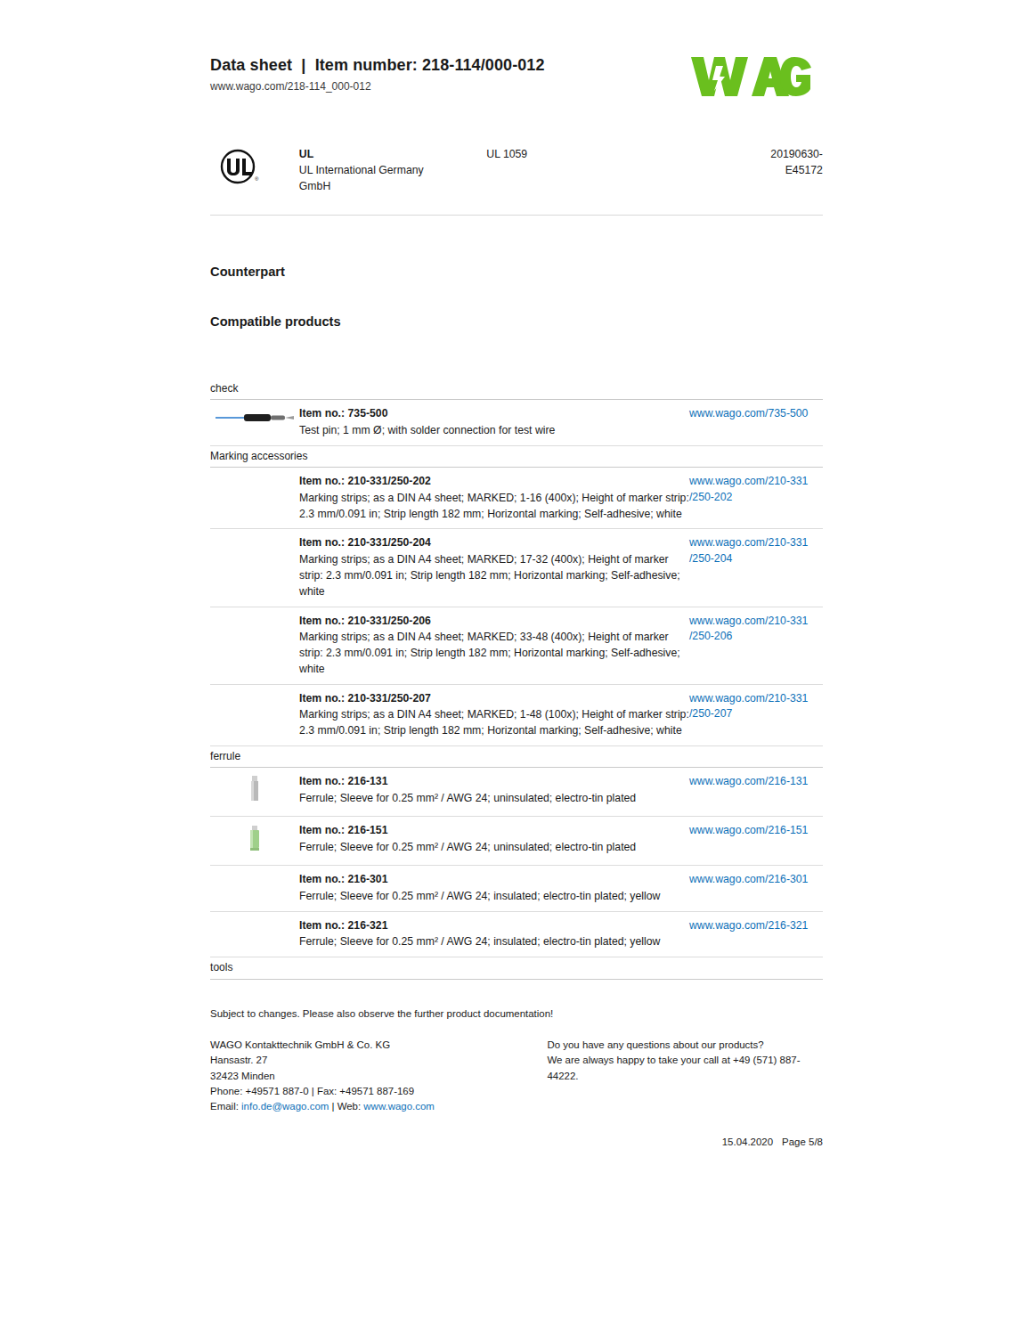Data sheet | Item number: 218-114/000-012
www.wago.com/218-114_000-012
®
UL
UL International Germany GmbH
UL 1059
20190630-
E45172
Counterpart
Compatible products
check
| | Item no.: 735-500 Test pin; 1 mm Ø; with solder connection for test wire | www.wago.com/735-500 |
Marking accessories
| | Item no.: 210-331/250-202 Marking strips; as a DIN A4 sheet; MARKED; 1-16 (400x); Height of marker strip: 2.3 mm/0.091 in; Strip length 182 mm; Horizontal marking; Self-adhesive; white | www.wago.com/210-331 /250-202 |
| | Item no.: 210-331/250-204 Marking strips; as a DIN A4 sheet; MARKED; 17-32 (400x); Height of marker strip: 2.3 mm/0.091 in; Strip length 182 mm; Horizontal marking; Self-adhesive; white | www.wago.com/210-331 /250-204 |
| | Item no.: 210-331/250-206 Marking strips; as a DIN A4 sheet; MARKED; 33-48 (400x); Height of marker strip: 2.3 mm/0.091 in; Strip length 182 mm; Horizontal marking; Self-adhesive; white | www.wago.com/210-331 /250-206 |
| | Item no.: 210-331/250-207 Marking strips; as a DIN A4 sheet; MARKED; 1-48 (100x); Height of marker strip: 2.3 mm/0.091 in; Strip length 182 mm; Horizontal marking; Self-adhesive; white | www.wago.com/210-331 /250-207 |
ferrule
| | Item no.: 216-131 Ferrule; Sleeve for 0.25 mm² / AWG 24; uninsulated; electro-tin plated | www.wago.com/216-131 |
| | Item no.: 216-151 Ferrule; Sleeve for 0.25 mm² / AWG 24; uninsulated; electro-tin plated | www.wago.com/216-151 |
| | Item no.: 216-301 Ferrule; Sleeve for 0.25 mm² / AWG 24; insulated; electro-tin plated; yellow | www.wago.com/216-301 |
| | Item no.: 216-321 Ferrule; Sleeve for 0.25 mm² / AWG 24; insulated; electro-tin plated; yellow | www.wago.com/216-321 |
tools
Subject to changes. Please also observe the further product documentation!
WAGO Kontakttechnik GmbH & Co. KG
Hansastr. 27
32423 Minden
Phone: +49571 887-0 | Fax: +49571 887-169
Email: info.de@wago.com | Web: www.wago.com
Do you have any questions about our products?
We are always happy to take your call at +49 (571) 887-44222.
15.04.2020 Page 5/8